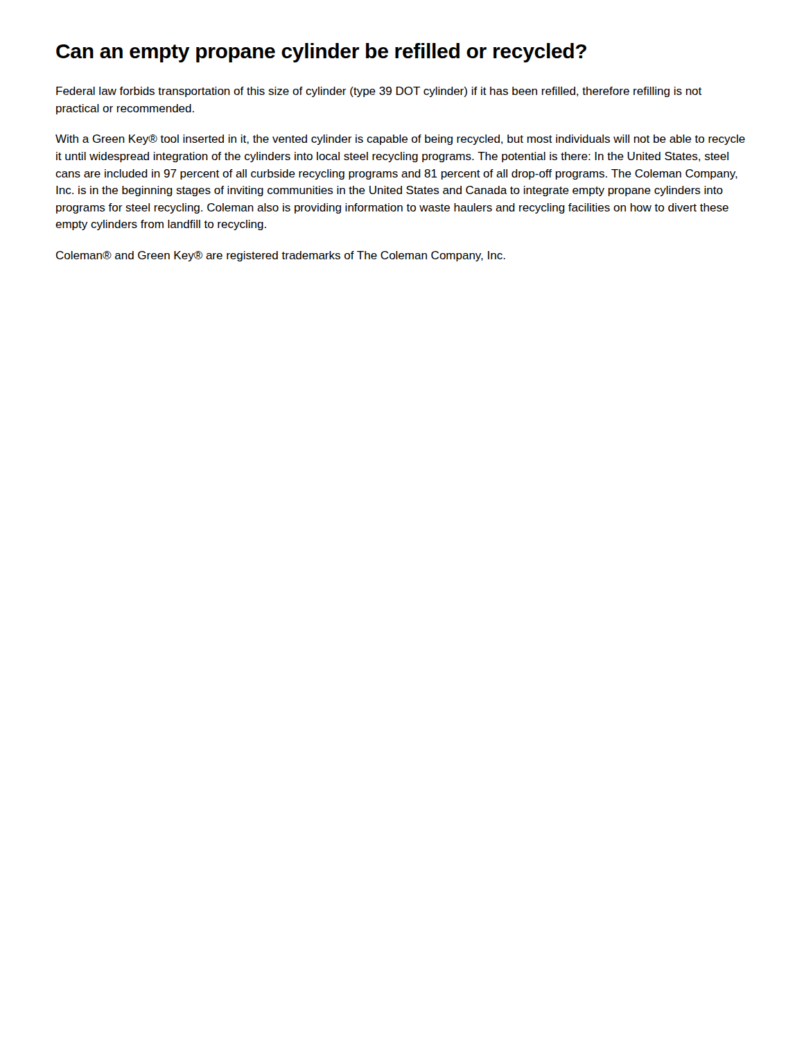Can an empty propane cylinder be refilled or recycled?
Federal law forbids transportation of this size of cylinder (type 39 DOT cylinder) if it has been refilled, therefore refilling is not practical or recommended.
With a Green Key® tool inserted in it, the vented cylinder is capable of being recycled, but most individuals will not be able to recycle it until widespread integration of the cylinders into local steel recycling programs. The potential is there: In the United States, steel cans are included in 97 percent of all curbside recycling programs and 81 percent of all drop-off programs. The Coleman Company, Inc. is in the beginning stages of inviting communities in the United States and Canada to integrate empty propane cylinders into programs for steel recycling. Coleman also is providing information to waste haulers and recycling facilities on how to divert these empty cylinders from landfill to recycling.
Coleman® and Green Key® are registered trademarks of The Coleman Company, Inc.